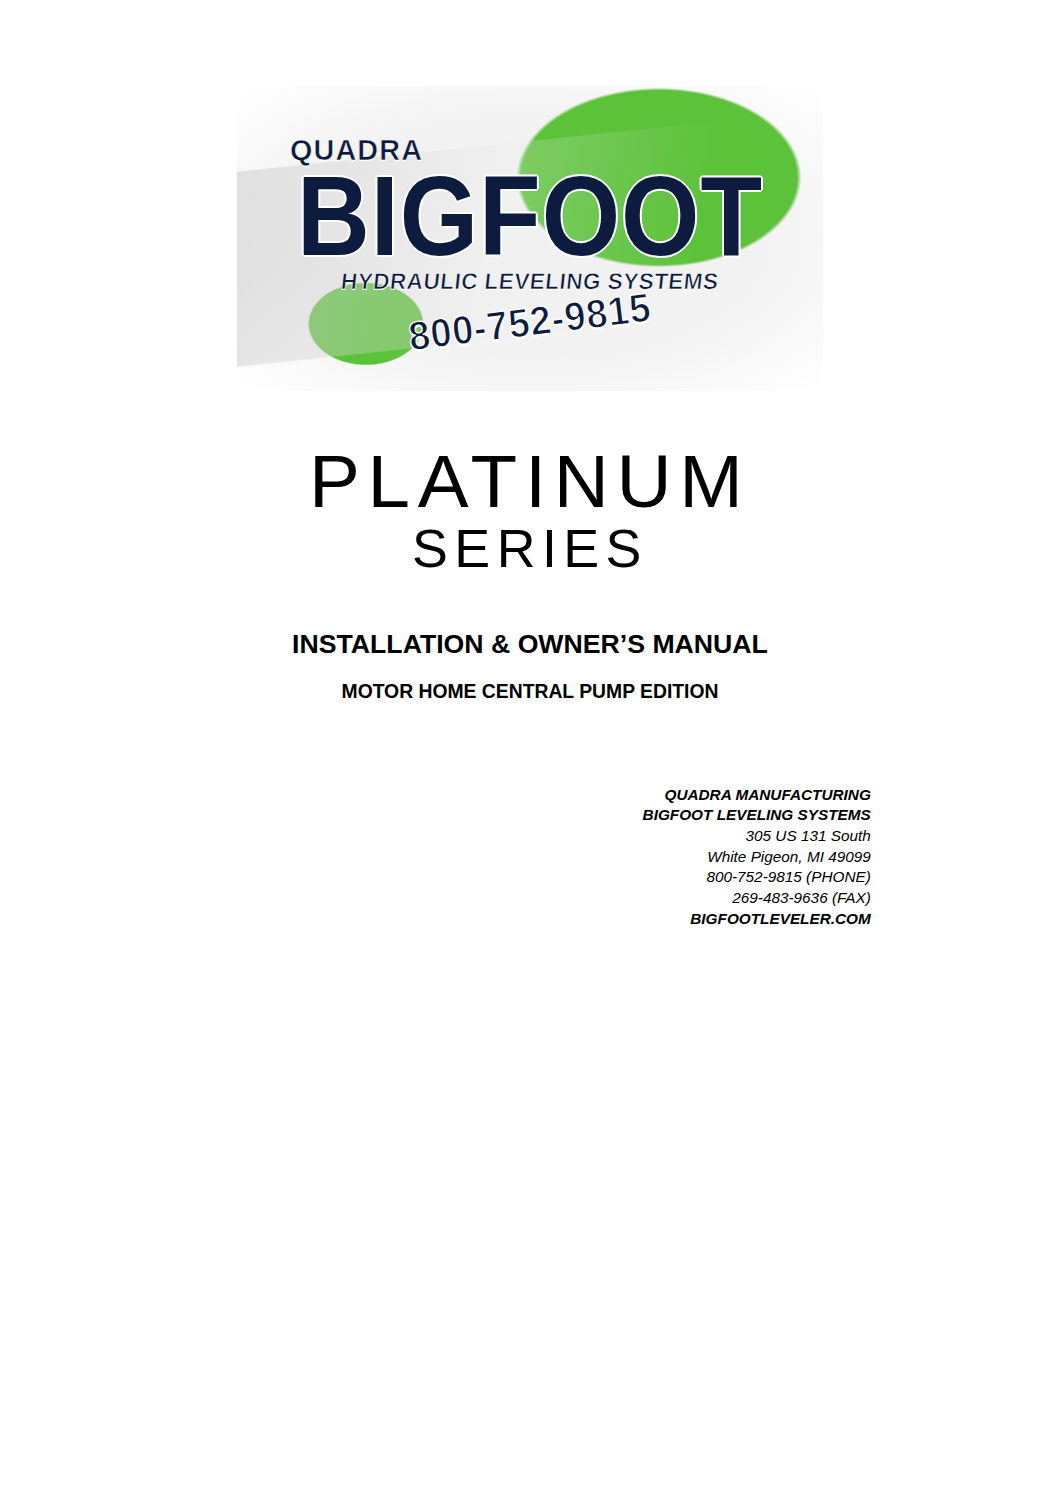QUADRA BIGFOOT HYDRAULIC LEVELING SYSTEMS 800-752-9815
PLATINUM
SERIES
INSTALLATION & OWNER’S MANUAL
MOTOR HOME CENTRAL PUMP EDITION
QUADRA MANUFACTURING
BIGFOOT LEVELING SYSTEMS
305 US 131 South
White Pigeon, MI 49099
800-752-9815 (PHONE)
269-483-9636 (FAX)
BIGFOOTLEVELER.COM